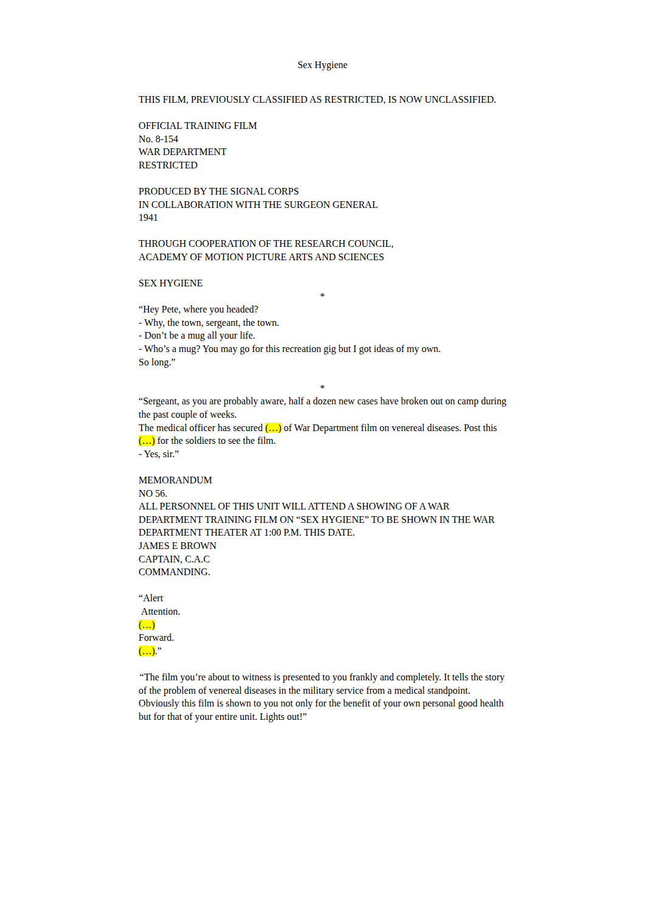Sex Hygiene
THIS FILM, PREVIOUSLY CLASSIFIED AS RESTRICTED, IS NOW UNCLASSIFIED.
OFFICIAL TRAINING FILM
No. 8-154
WAR DEPARTMENT
RESTRICTED
PRODUCED BY THE SIGNAL CORPS
IN COLLABORATION WITH THE SURGEON GENERAL
1941
THROUGH COOPERATION OF THE RESEARCH COUNCIL,
ACADEMY OF MOTION PICTURE ARTS AND SCIENCES
SEX HYGIENE
*
“Hey Pete, where you headed?
- Why, the town, sergeant, the town.
- Don’t be a mug all your life.
- Who’s a mug? You may go for this recreation gig but I got ideas of my own.
So long.”
*
“Sergeant, as you are probably aware, half a dozen new cases have broken out on camp during the past couple of weeks.
The medical officer has secured (…) of War Department film on venereal diseases. Post this (…) for the soldiers to see the film.
- Yes, sir.”
MEMORANDUM
NO 56.
ALL PERSONNEL OF THIS UNIT WILL ATTEND A SHOWING OF A WAR DEPARTMENT TRAINING FILM ON “SEX HYGIENE” TO BE SHOWN IN THE WAR DEPARTMENT THEATER AT 1:00 P.M. THIS DATE.
JAMES E BROWN
CAPTAIN, C.A.C
COMMANDING.
“Alert
Attention.
(…)
Forward.
(…).”
“The film you’re about to witness is presented to you frankly and completely. It tells the story of the problem of venereal diseases in the military service from a medical standpoint. Obviously this film is shown to you not only for the benefit of your own personal good health but for that of your entire unit. Lights out!”